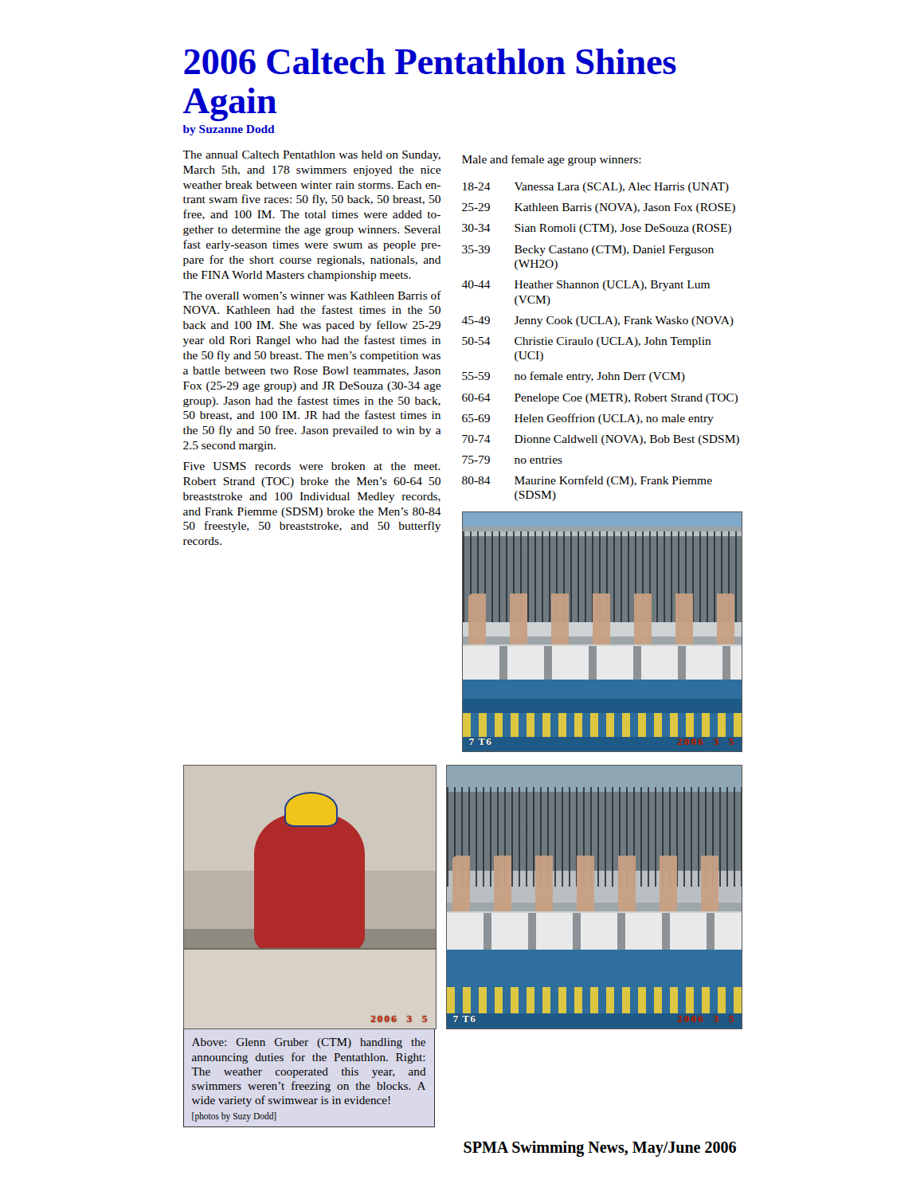2006 Caltech Pentathlon Shines Again
by Suzanne Dodd
The annual Caltech Pentathlon was held on Sunday, March 5th, and 178 swimmers enjoyed the nice weather break between winter rain storms. Each entrant swam five races: 50 fly, 50 back, 50 breast, 50 free, and 100 IM. The total times were added together to determine the age group winners. Several fast early-season times were swum as people prepare for the short course regionals, nationals, and the FINA World Masters championship meets.
The overall women’s winner was Kathleen Barris of NOVA. Kathleen had the fastest times in the 50 back and 100 IM. She was paced by fellow 25-29 year old Rori Rangel who had the fastest times in the 50 fly and 50 breast. The men’s competition was a battle between two Rose Bowl teammates, Jason Fox (25-29 age group) and JR DeSouza (30-34 age group). Jason had the fastest times in the 50 back, 50 breast, and 100 IM. JR had the fastest times in the 50 fly and 50 free. Jason prevailed to win by a 2.5 second margin.
Five USMS records were broken at the meet. Robert Strand (TOC) broke the Men’s 60-64 50 breaststroke and 100 Individual Medley records, and Frank Piemme (SDSM) broke the Men’s 80-84 50 freestyle, 50 breaststroke, and 50 butterfly records.
Male and female age group winners:
| 18-24 | Vanessa Lara (SCAL), Alec Harris (UNAT) |
| 25-29 | Kathleen Barris (NOVA), Jason Fox (ROSE) |
| 30-34 | Sian Romoli (CTM), Jose DeSouza (ROSE) |
| 35-39 | Becky Castano (CTM), Daniel Ferguson (WH2O) |
| 40-44 | Heather Shannon (UCLA), Bryant Lum (VCM) |
| 45-49 | Jenny Cook (UCLA), Frank Wasko (NOVA) |
| 50-54 | Christie Ciraulo (UCLA), John Templin (UCI) |
| 55-59 | no female entry, John Derr (VCM) |
| 60-64 | Penelope Coe (METR), Robert Strand (TOC) |
| 65-69 | Helen Geoffrion (UCLA), no male entry |
| 70-74 | Dionne Caldwell (NOVA), Bob Best (SDSM) |
| 75-79 | no entries |
| 80-84 | Maurine Kornfeld (CM), Frank Piemme (SDSM) |
7 T6 2006 3 5
2006 3 5
Above: Glenn Gruber (CTM) handling the announcing duties for the Pentathlon. Right: The weather cooperated this year, and swimmers weren’t freezing on the blocks. A wide variety of swimwear is in evidence! [photos by Suzy Dodd]
7 T6 2006 3 5
SPMA Swimming News, May/June 2006